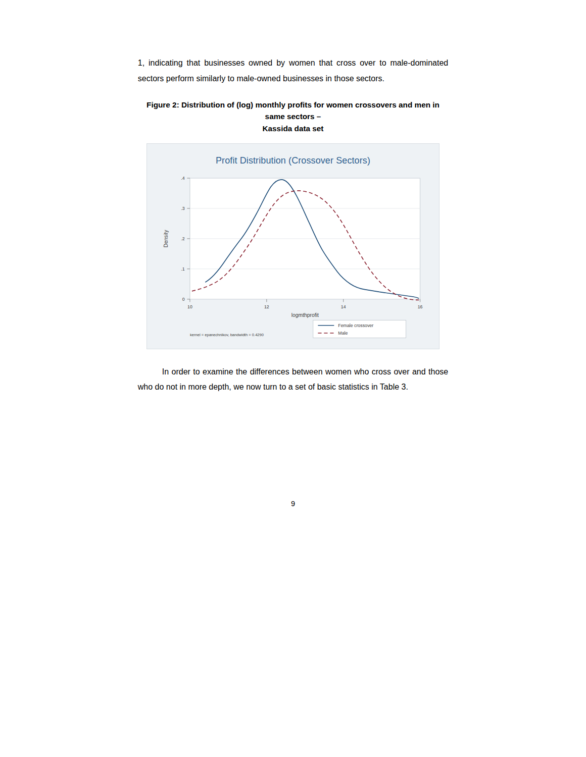1, indicating that businesses owned by women that cross over to male-dominated sectors perform similarly to male-owned businesses in those sectors.
Figure 2: Distribution of (log) monthly profits for women crossovers and men in same sectors –
Kassida data set
Profit Distribution (Crossover Sectors)
0 .1 .2 .3 .4 Density 10 12 14 16 logmthprofit Female crossover Male kernel = epanechnikov, bandwidth = 0.4290
In order to examine the differences between women who cross over and those who do not in more depth, we now turn to a set of basic statistics in Table 3.
9